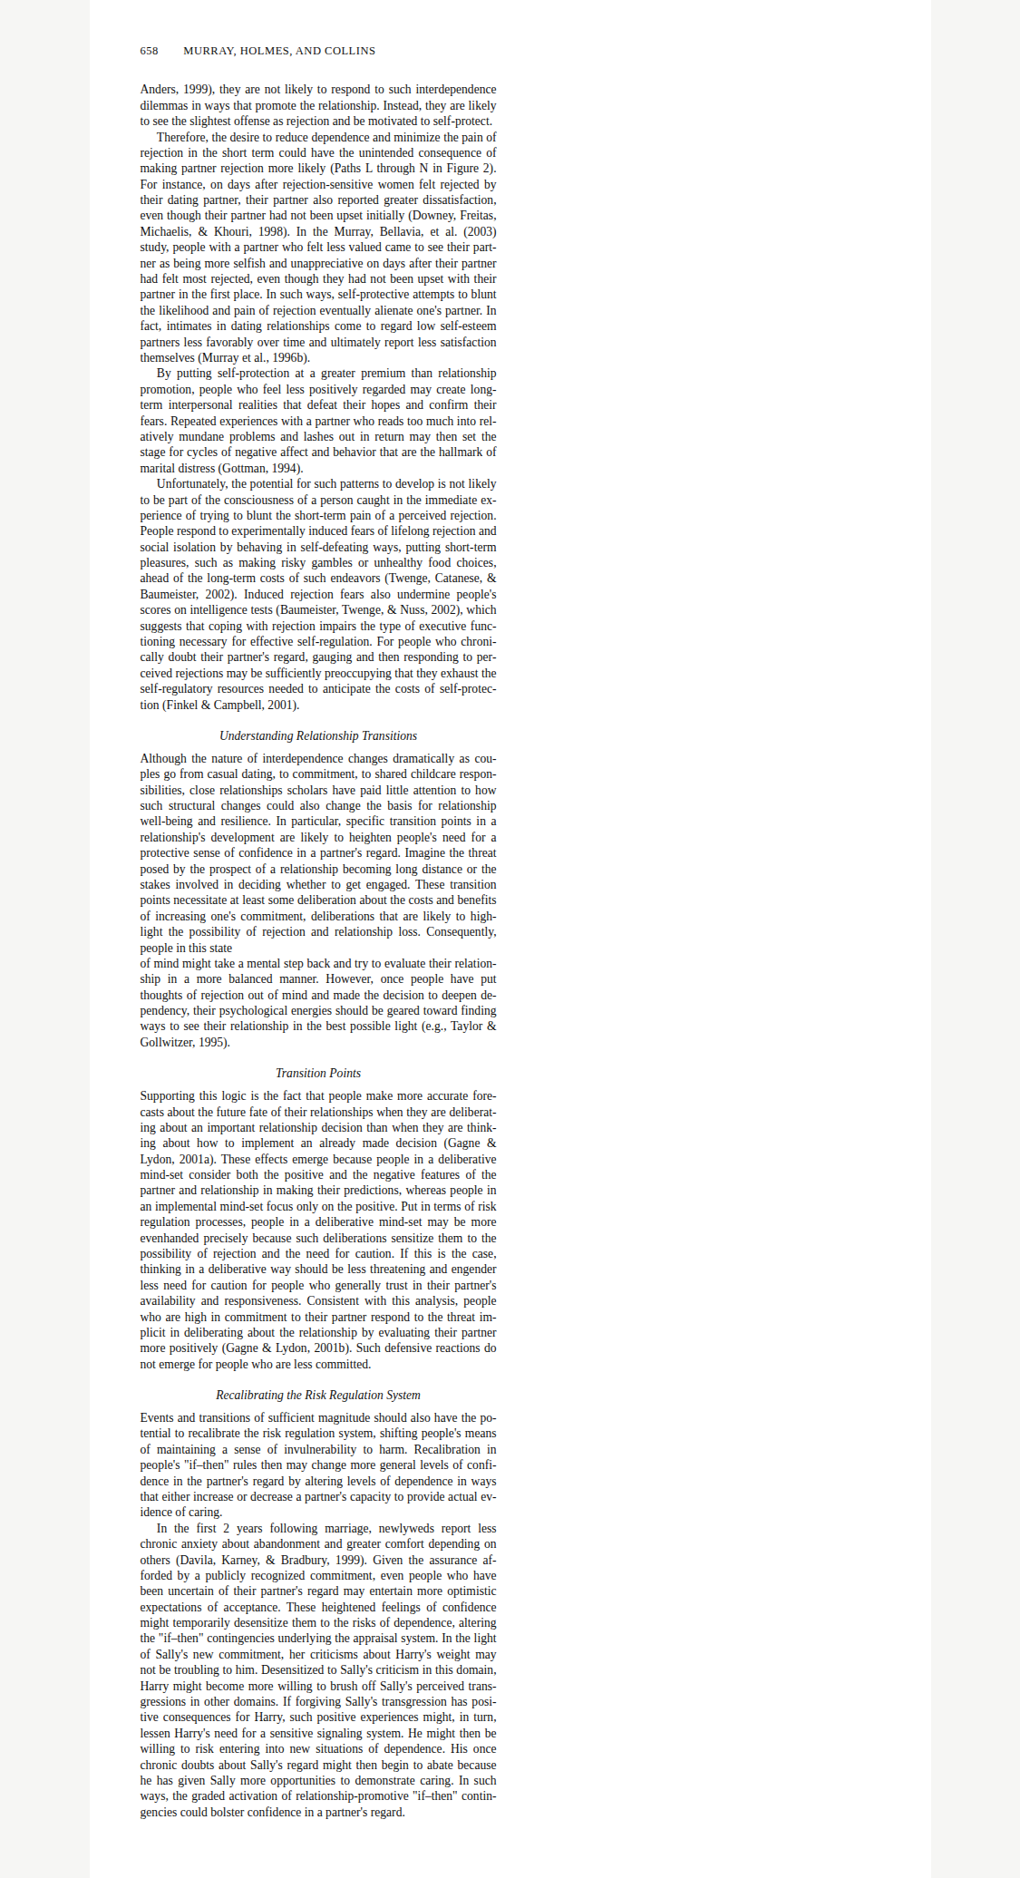658 Murray, Holmes, and Collins
Anders, 1999), they are not likely to respond to such interdependence dilemmas in ways that promote the relationship. Instead, they are likely to see the slightest offense as rejection and be motivated to self-protect.
Therefore, the desire to reduce dependence and minimize the pain of rejection in the short term could have the unintended consequence of making partner rejection more likely (Paths L through N in Figure 2). For instance, on days after rejection-sensitive women felt rejected by their dating partner, their partner also reported greater dissatisfaction, even though their partner had not been upset initially (Downey, Freitas, Michaelis, & Khouri, 1998). In the Murray, Bellavia, et al. (2003) study, people with a partner who felt less valued came to see their partner as being more selfish and unappreciative on days after their partner had felt most rejected, even though they had not been upset with their partner in the first place. In such ways, self-protective attempts to blunt the likelihood and pain of rejection eventually alienate one's partner. In fact, intimates in dating relationships come to regard low self-esteem partners less favorably over time and ultimately report less satisfaction themselves (Murray et al., 1996b).
By putting self-protection at a greater premium than relationship promotion, people who feel less positively regarded may create long-term interpersonal realities that defeat their hopes and confirm their fears. Repeated experiences with a partner who reads too much into relatively mundane problems and lashes out in return may then set the stage for cycles of negative affect and behavior that are the hallmark of marital distress (Gottman, 1994).
Unfortunately, the potential for such patterns to develop is not likely to be part of the consciousness of a person caught in the immediate experience of trying to blunt the short-term pain of a perceived rejection. People respond to experimentally induced fears of lifelong rejection and social isolation by behaving in self-defeating ways, putting short-term pleasures, such as making risky gambles or unhealthy food choices, ahead of the long-term costs of such endeavors (Twenge, Catanese, & Baumeister, 2002). Induced rejection fears also undermine people's scores on intelligence tests (Baumeister, Twenge, & Nuss, 2002), which suggests that coping with rejection impairs the type of executive functioning necessary for effective self-regulation. For people who chronically doubt their partner's regard, gauging and then responding to perceived rejections may be sufficiently preoccupying that they exhaust the self-regulatory resources needed to anticipate the costs of self-protection (Finkel & Campbell, 2001).
Understanding Relationship Transitions
Although the nature of interdependence changes dramatically as couples go from casual dating, to commitment, to shared childcare responsibilities, close relationships scholars have paid little attention to how such structural changes could also change the basis for relationship well-being and resilience. In particular, specific transition points in a relationship's development are likely to heighten people's need for a protective sense of confidence in a partner's regard. Imagine the threat posed by the prospect of a relationship becoming long distance or the stakes involved in deciding whether to get engaged. These transition points necessitate at least some deliberation about the costs and benefits of increasing one's commitment, deliberations that are likely to highlight the possibility of rejection and relationship loss. Consequently, people in this state
of mind might take a mental step back and try to evaluate their relationship in a more balanced manner. However, once people have put thoughts of rejection out of mind and made the decision to deepen dependency, their psychological energies should be geared toward finding ways to see their relationship in the best possible light (e.g., Taylor & Gollwitzer, 1995).
Transition Points
Supporting this logic is the fact that people make more accurate forecasts about the future fate of their relationships when they are deliberating about an important relationship decision than when they are thinking about how to implement an already made decision (Gagne & Lydon, 2001a). These effects emerge because people in a deliberative mind-set consider both the positive and the negative features of the partner and relationship in making their predictions, whereas people in an implemental mind-set focus only on the positive. Put in terms of risk regulation processes, people in a deliberative mind-set may be more evenhanded precisely because such deliberations sensitize them to the possibility of rejection and the need for caution. If this is the case, thinking in a deliberative way should be less threatening and engender less need for caution for people who generally trust in their partner's availability and responsiveness. Consistent with this analysis, people who are high in commitment to their partner respond to the threat implicit in deliberating about the relationship by evaluating their partner more positively (Gagne & Lydon, 2001b). Such defensive reactions do not emerge for people who are less committed.
Recalibrating the Risk Regulation System
Events and transitions of sufficient magnitude should also have the potential to recalibrate the risk regulation system, shifting people's means of maintaining a sense of invulnerability to harm. Recalibration in people's "if–then" rules then may change more general levels of confidence in the partner's regard by altering levels of dependence in ways that either increase or decrease a partner's capacity to provide actual evidence of caring.
In the first 2 years following marriage, newlyweds report less chronic anxiety about abandonment and greater comfort depending on others (Davila, Karney, & Bradbury, 1999). Given the assurance afforded by a publicly recognized commitment, even people who have been uncertain of their partner's regard may entertain more optimistic expectations of acceptance. These heightened feelings of confidence might temporarily desensitize them to the risks of dependence, altering the "if–then" contingencies underlying the appraisal system. In the light of Sally's new commitment, her criticisms about Harry's weight may not be troubling to him. Desensitized to Sally's criticism in this domain, Harry might become more willing to brush off Sally's perceived transgressions in other domains. If forgiving Sally's transgression has positive consequences for Harry, such positive experiences might, in turn, lessen Harry's need for a sensitive signaling system. He might then be willing to risk entering into new situations of dependence. His once chronic doubts about Sally's regard might then begin to abate because he has given Sally more opportunities to demonstrate caring. In such ways, the graded activation of relationship-promotive "if–then" contingencies could bolster confidence in a partner's regard.